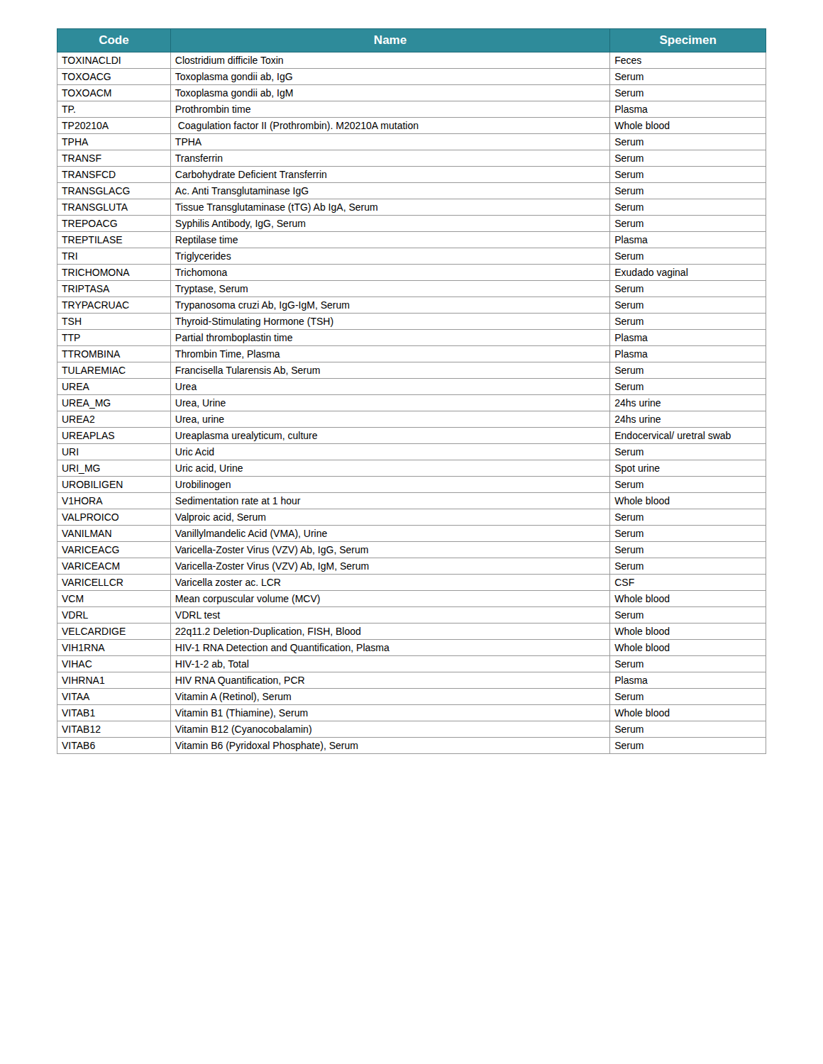| Code | Name | Specimen |
| --- | --- | --- |
| TOXINACLDI | Clostridium difficile Toxin | Feces |
| TOXOACG | Toxoplasma gondii ab, IgG | Serum |
| TOXOACM | Toxoplasma gondii ab, IgM | Serum |
| TP. | Prothrombin time | Plasma |
| TP20210A | Coagulation factor II (Prothrombin). M20210A mutation | Whole blood |
| TPHA | TPHA | Serum |
| TRANSF | Transferrin | Serum |
| TRANSFCD | Carbohydrate Deficient Transferrin | Serum |
| TRANSGLACG | Ac. Anti Transglutaminase IgG | Serum |
| TRANSGLUTA | Tissue Transglutaminase (tTG) Ab IgA, Serum | Serum |
| TREPOACG | Syphilis Antibody, IgG, Serum | Serum |
| TREPTILASE | Reptilase time | Plasma |
| TRI | Triglycerides | Serum |
| TRICHOMONA | Trichomona | Exudado vaginal |
| TRIPTASA | Tryptase, Serum | Serum |
| TRYPACRUAC | Trypanosoma cruzi Ab, IgG-IgM, Serum | Serum |
| TSH | Thyroid-Stimulating Hormone (TSH) | Serum |
| TTP | Partial thromboplastin time | Plasma |
| TTROMBINA | Thrombin Time, Plasma | Plasma |
| TULAREMIAC | Francisella Tularensis Ab, Serum | Serum |
| UREA | Urea | Serum |
| UREA_MG | Urea, Urine | 24hs urine |
| UREA2 | Urea, urine | 24hs urine |
| UREAPLAS | Ureaplasma urealyticum, culture | Endocervical/ uretral swab |
| URI | Uric Acid | Serum |
| URI_MG | Uric acid, Urine | Spot urine |
| UROBILIGEN | Urobilinogen | Serum |
| V1HORA | Sedimentation rate at 1 hour | Whole blood |
| VALPROICO | Valproic acid, Serum | Serum |
| VANILMAN | Vanillylmandelic Acid (VMA), Urine | Serum |
| VARICEACG | Varicella-Zoster Virus (VZV) Ab, IgG, Serum | Serum |
| VARICEACM | Varicella-Zoster Virus (VZV) Ab, IgM, Serum | Serum |
| VARICELLCR | Varicella zoster ac. LCR | CSF |
| VCM | Mean corpuscular volume (MCV) | Whole blood |
| VDRL | VDRL test | Serum |
| VELCARDIGE | 22q11.2 Deletion-Duplication, FISH, Blood | Whole blood |
| VIH1RNA | HIV-1 RNA Detection and Quantification, Plasma | Whole blood |
| VIHAC | HIV-1-2 ab, Total | Serum |
| VIHRNA1 | HIV RNA Quantification, PCR | Plasma |
| VITAA | Vitamin A (Retinol), Serum | Serum |
| VITAB1 | Vitamin B1 (Thiamine), Serum | Whole blood |
| VITAB12 | Vitamin B12 (Cyanocobalamin) | Serum |
| VITAB6 | Vitamin B6 (Pyridoxal Phosphate), Serum | Serum |